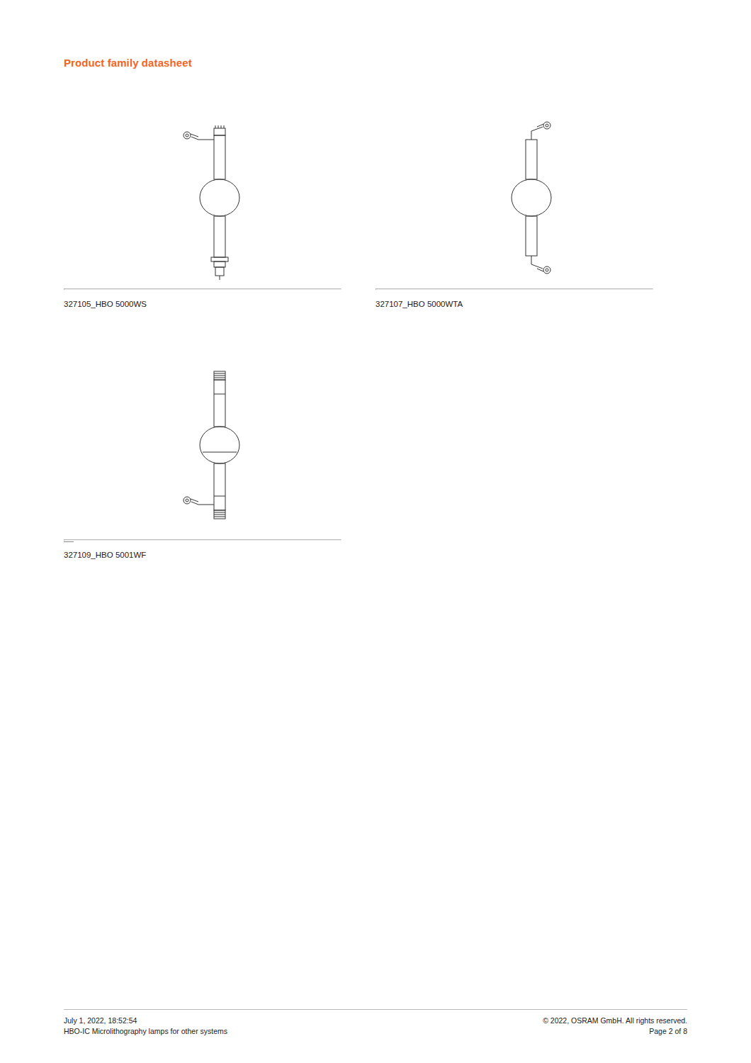Product family datasheet
| 327105_HBO 5000WS | 327107_HBO 5000WTA |
| 327109_HBO 5001WF | |
July 1, 2022, 18:52:54
HBO-IC Microlithography lamps for other systems
© 2022, OSRAM GmbH. All rights reserved.
Page 2 of 8